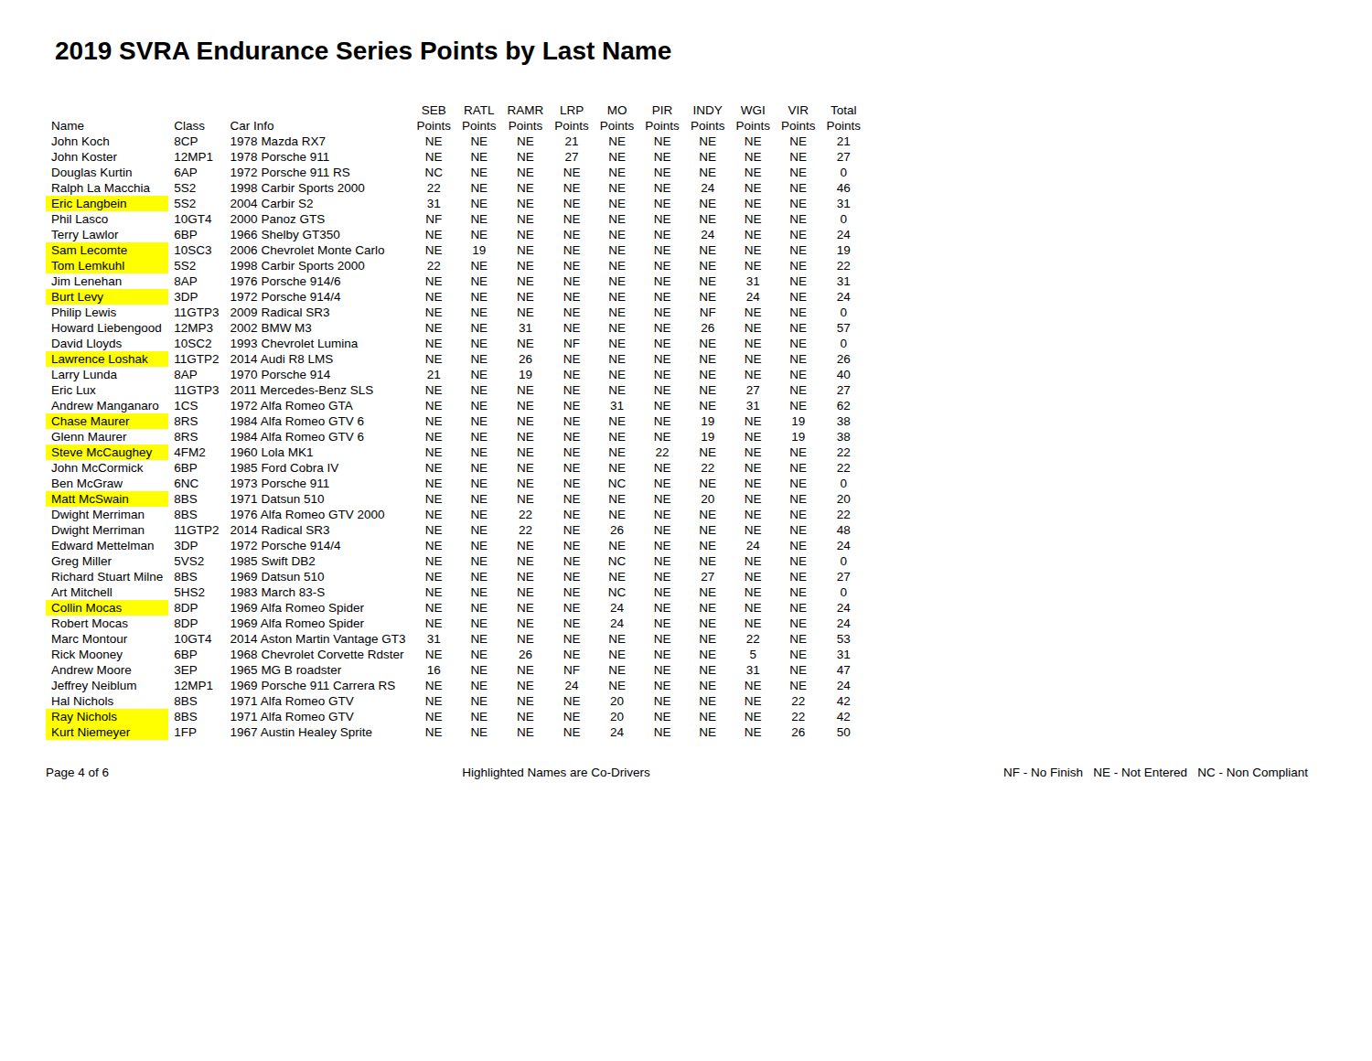2019 SVRA Endurance Series Points by Last Name
| | | | SEB | RATL | RAMR | LRP | MO | PIR | INDY | WGI | VIR | Total |
| --- | --- | --- | --- | --- | --- | --- | --- | --- | --- | --- | --- | --- |
| Name | Class | Car Info | Points | Points | Points | Points | Points | Points | Points | Points | Points | Points |
| John Koch | 8CP | 1978 Mazda RX7 | NE | NE | NE | 21 | NE | NE | NE | NE | NE | 21 |
| John Koster | 12MP1 | 1978 Porsche 911 | NE | NE | NE | 27 | NE | NE | NE | NE | NE | 27 |
| Douglas Kurtin | 6AP | 1972 Porsche 911 RS | NC | NE | NE | NE | NE | NE | NE | NE | NE | 0 |
| Ralph La Macchia | 5S2 | 1998 Carbir Sports 2000 | 22 | NE | NE | NE | NE | NE | 24 | NE | NE | 46 |
| Eric Langbein | 5S2 | 2004 Carbir S2 | 31 | NE | NE | NE | NE | NE | NE | NE | NE | 31 |
| Phil Lasco | 10GT4 | 2000 Panoz GTS | NF | NE | NE | NE | NE | NE | NE | NE | NE | 0 |
| Terry Lawlor | 6BP | 1966 Shelby GT350 | NE | NE | NE | NE | NE | NE | 24 | NE | NE | 24 |
| Sam Lecomte | 10SC3 | 2006 Chevrolet Monte Carlo | NE | 19 | NE | NE | NE | NE | NE | NE | NE | 19 |
| Tom Lemkuhl | 5S2 | 1998 Carbir Sports 2000 | 22 | NE | NE | NE | NE | NE | NE | NE | NE | 22 |
| Jim Lenehan | 8AP | 1976 Porsche 914/6 | NE | NE | NE | NE | NE | NE | NE | 31 | NE | 31 |
| Burt Levy | 3DP | 1972 Porsche 914/4 | NE | NE | NE | NE | NE | NE | NE | 24 | NE | 24 |
| Philip Lewis | 11GTP3 | 2009 Radical SR3 | NE | NE | NE | NE | NE | NE | NF | NE | NE | 0 |
| Howard Liebengood | 12MP3 | 2002 BMW M3 | NE | NE | 31 | NE | NE | NE | 26 | NE | NE | 57 |
| David Lloyds | 10SC2 | 1993 Chevrolet Lumina | NE | NE | NE | NF | NE | NE | NE | NE | NE | 0 |
| Lawrence Loshak | 11GTP2 | 2014 Audi R8 LMS | NE | NE | 26 | NE | NE | NE | NE | NE | NE | 26 |
| Larry Lunda | 8AP | 1970 Porsche 914 | 21 | NE | 19 | NE | NE | NE | NE | NE | NE | 40 |
| Eric Lux | 11GTP3 | 2011 Mercedes-Benz SLS | NE | NE | NE | NE | NE | NE | NE | 27 | NE | 27 |
| Andrew Manganaro | 1CS | 1972 Alfa Romeo GTA | NE | NE | NE | NE | 31 | NE | NE | 31 | NE | 62 |
| Chase Maurer | 8RS | 1984 Alfa Romeo GTV 6 | NE | NE | NE | NE | NE | NE | 19 | NE | 19 | 38 |
| Glenn Maurer | 8RS | 1984 Alfa Romeo GTV 6 | NE | NE | NE | NE | NE | NE | 19 | NE | 19 | 38 |
| Steve McCaughey | 4FM2 | 1960 Lola MK1 | NE | NE | NE | NE | NE | 22 | NE | NE | NE | 22 |
| John McCormick | 6BP | 1985 Ford Cobra IV | NE | NE | NE | NE | NE | NE | 22 | NE | NE | 22 |
| Ben McGraw | 6NC | 1973 Porsche 911 | NE | NE | NE | NE | NC | NE | NE | NE | NE | 0 |
| Matt McSwain | 8BS | 1971 Datsun 510 | NE | NE | NE | NE | NE | NE | 20 | NE | NE | 20 |
| Dwight Merriman | 8BS | 1976 Alfa Romeo GTV 2000 | NE | NE | 22 | NE | NE | NE | NE | NE | NE | 22 |
| Dwight Merriman | 11GTP2 | 2014 Radical SR3 | NE | NE | 22 | NE | 26 | NE | NE | NE | NE | 48 |
| Edward Mettelman | 3DP | 1972 Porsche 914/4 | NE | NE | NE | NE | NE | NE | NE | 24 | NE | 24 |
| Greg Miller | 5VS2 | 1985 Swift DB2 | NE | NE | NE | NE | NC | NE | NE | NE | NE | 0 |
| Richard Stuart Milne | 8BS | 1969 Datsun 510 | NE | NE | NE | NE | NE | NE | 27 | NE | NE | 27 |
| Art Mitchell | 5HS2 | 1983 March 83-S | NE | NE | NE | NE | NC | NE | NE | NE | NE | 0 |
| Collin Mocas | 8DP | 1969 Alfa Romeo Spider | NE | NE | NE | NE | 24 | NE | NE | NE | NE | 24 |
| Robert Mocas | 8DP | 1969 Alfa Romeo Spider | NE | NE | NE | NE | 24 | NE | NE | NE | NE | 24 |
| Marc Montour | 10GT4 | 2014 Aston Martin Vantage GT3 | 31 | NE | NE | NE | NE | NE | NE | 22 | NE | 53 |
| Rick Mooney | 6BP | 1968 Chevrolet Corvette Rdster | NE | NE | 26 | NE | NE | NE | NE | 5 | NE | 31 |
| Andrew Moore | 3EP | 1965 MG B roadster | 16 | NE | NE | NF | NE | NE | NE | 31 | NE | 47 |
| Jeffrey Neiblum | 12MP1 | 1969 Porsche 911 Carrera RS | NE | NE | NE | 24 | NE | NE | NE | NE | NE | 24 |
| Hal Nichols | 8BS | 1971 Alfa Romeo GTV | NE | NE | NE | NE | 20 | NE | NE | NE | 22 | 42 |
| Ray Nichols | 8BS | 1971 Alfa Romeo GTV | NE | NE | NE | NE | 20 | NE | NE | NE | 22 | 42 |
| Kurt Niemeyer | 1FP | 1967 Austin Healey Sprite | NE | NE | NE | NE | 24 | NE | NE | NE | 26 | 50 |
Page 4 of 6
Highlighted Names are Co-Drivers
NF - No Finish NE - Not Entered NC - Non Compliant